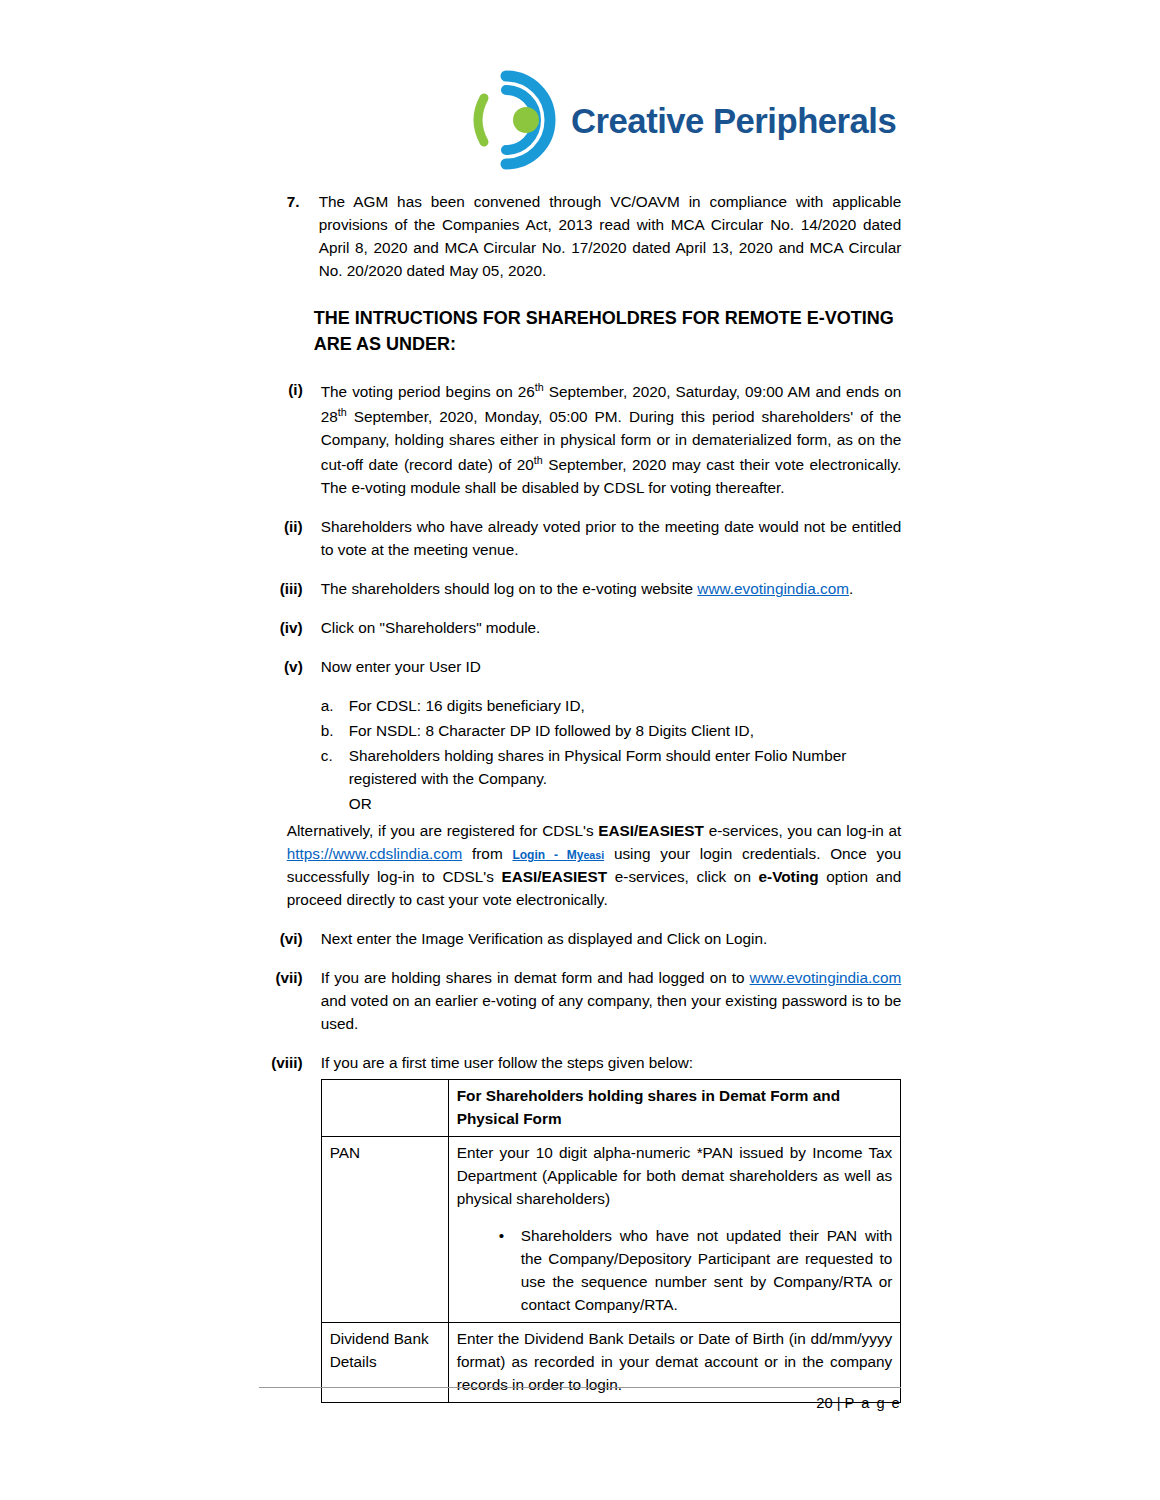Creative Peripherals
7.
The AGM has been convened through VC/OAVM in compliance with applicable provisions of the Companies Act, 2013 read with MCA Circular No. 14/2020 dated April 8, 2020 and MCA Circular No. 17/2020 dated April 13, 2020 and MCA Circular No. 20/2020 dated May 05, 2020.
THE INTRUCTIONS FOR SHAREHOLDRES FOR REMOTE E-VOTING ARE AS UNDER:
(i)
The voting period begins on 26th September, 2020, Saturday, 09:00 AM and ends on 28th September, 2020, Monday, 05:00 PM. During this period shareholders' of the Company, holding shares either in physical form or in dematerialized form, as on the cut-off date (record date) of 20th September, 2020 may cast their vote electronically. The e-voting module shall be disabled by CDSL for voting thereafter.
(ii)
Shareholders who have already voted prior to the meeting date would not be entitled to vote at the meeting venue.
(iii)
The shareholders should log on to the e-voting website www.evotingindia.com.
(iv)
Click on "Shareholders" module.
(v)
Now enter your User ID
a. For CDSL: 16 digits beneficiary ID,
b. For NSDL: 8 Character DP ID followed by 8 Digits Client ID,
c. Shareholders holding shares in Physical Form should enter Folio Number registered with the Company.
OR
Alternatively, if you are registered for CDSL's EASI/EASIEST e-services, you can log-in at https://www.cdslindia.com from Login - Myeasi using your login credentials. Once you successfully log-in to CDSL's EASI/EASIEST e-services, click on e-Voting option and proceed directly to cast your vote electronically.
(vi)
Next enter the Image Verification as displayed and Click on Login.
(vii)
If you are holding shares in demat form and had logged on to www.evotingindia.com and voted on an earlier e-voting of any company, then your existing password is to be used.
(viii)
If you are a first time user follow the steps given below:
| | For Shareholders holding shares in Demat Form and Physical Form |
| PAN | Enter your 10 digit alpha-numeric *PAN issued by Income Tax Department (Applicable for both demat shareholders as well as physical shareholders) • Shareholders who have not updated their PAN with the Company/Depository Participant are requested to use the sequence number sent by Company/RTA or contact Company/RTA. |
| Dividend Bank Details | Enter the Dividend Bank Details or Date of Birth (in dd/mm/yyyy format) as recorded in your demat account or in the company records in order to login. |
20 | P a g e